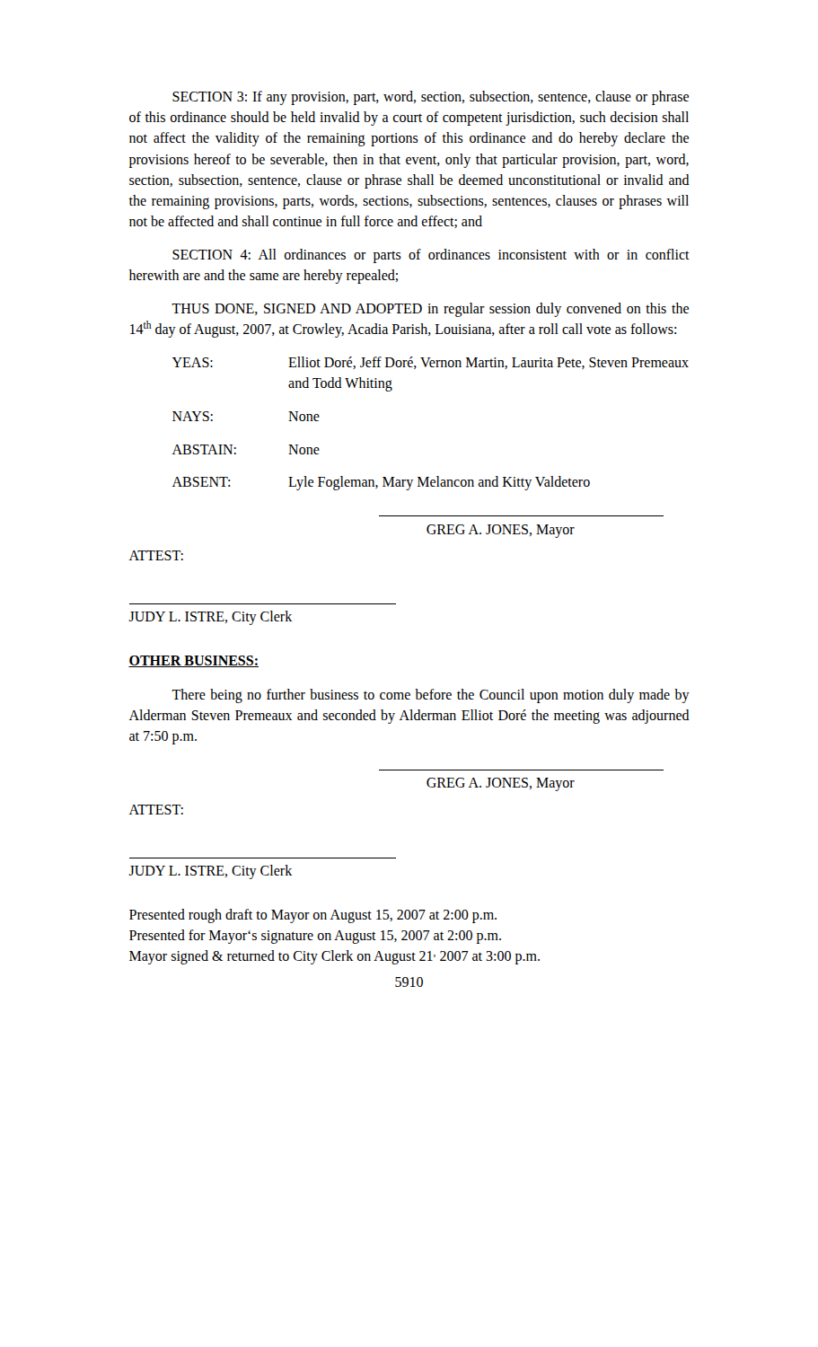SECTION 3: If any provision, part, word, section, subsection, sentence, clause or phrase of this ordinance should be held invalid by a court of competent jurisdiction, such decision shall not affect the validity of the remaining portions of this ordinance and do hereby declare the provisions hereof to be severable, then in that event, only that particular provision, part, word, section, subsection, sentence, clause or phrase shall be deemed unconstitutional or invalid and the remaining provisions, parts, words, sections, subsections, sentences, clauses or phrases will not be affected and shall continue in full force and effect; and
SECTION 4: All ordinances or parts of ordinances inconsistent with or in conflict herewith are and the same are hereby repealed;
THUS DONE, SIGNED AND ADOPTED in regular session duly convened on this the 14th day of August, 2007, at Crowley, Acadia Parish, Louisiana, after a roll call vote as follows:
YEAS:
Elliot Doré, Jeff Doré, Vernon Martin, Laurita Pete, Steven Premeaux and Todd Whiting
NAYS:
None
ABSTAIN:
None
ABSENT:
Lyle Fogleman, Mary Melancon and Kitty Valdetero
GREG A. JONES, Mayor
ATTEST:
JUDY L. ISTRE, City Clerk
OTHER BUSINESS:
There being no further business to come before the Council upon motion duly made by Alderman Steven Premeaux and seconded by Alderman Elliot Doré the meeting was adjourned at 7:50 p.m.
GREG A. JONES, Mayor
ATTEST:
JUDY L. ISTRE, City Clerk
Presented rough draft to Mayor on August 15, 2007 at 2:00 p.m.
Presented for Mayor‘s signature on August 15, 2007 at 2:00 p.m.
Mayor signed & returned to City Clerk on August 21, 2007 at 3:00 p.m.
5910